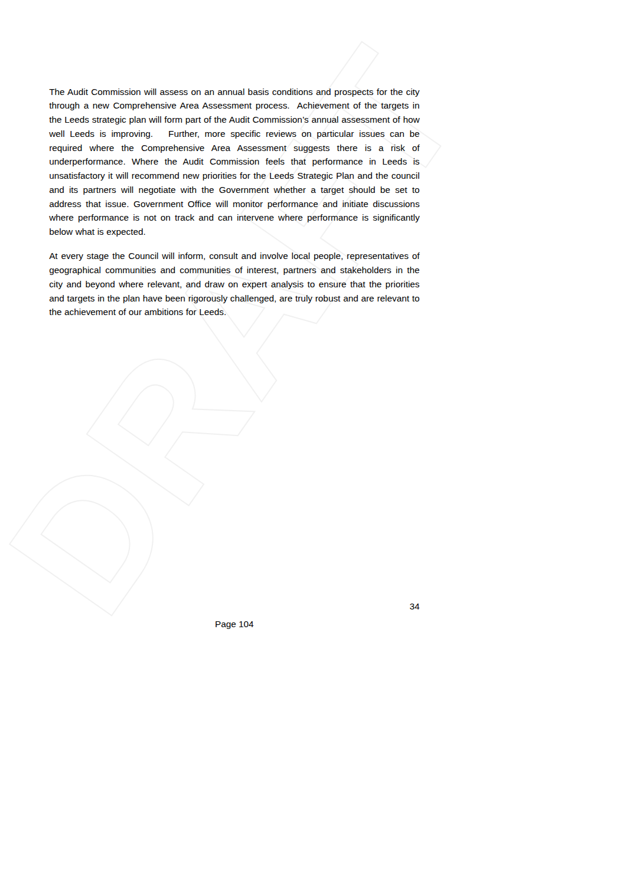DRAFT
The Audit Commission will assess on an annual basis conditions and prospects for the city through a new Comprehensive Area Assessment process. Achievement of the targets in the Leeds strategic plan will form part of the Audit Commission’s annual assessment of how well Leeds is improving. Further, more specific reviews on particular issues can be required where the Comprehensive Area Assessment suggests there is a risk of underperformance. Where the Audit Commission feels that performance in Leeds is unsatisfactory it will recommend new priorities for the Leeds Strategic Plan and the council and its partners will negotiate with the Government whether a target should be set to address that issue. Government Office will monitor performance and initiate discussions where performance is not on track and can intervene where performance is significantly below what is expected.
At every stage the Council will inform, consult and involve local people, representatives of geographical communities and communities of interest, partners and stakeholders in the city and beyond where relevant, and draw on expert analysis to ensure that the priorities and targets in the plan have been rigorously challenged, are truly robust and are relevant to the achievement of our ambitions for Leeds.
34
Page 104